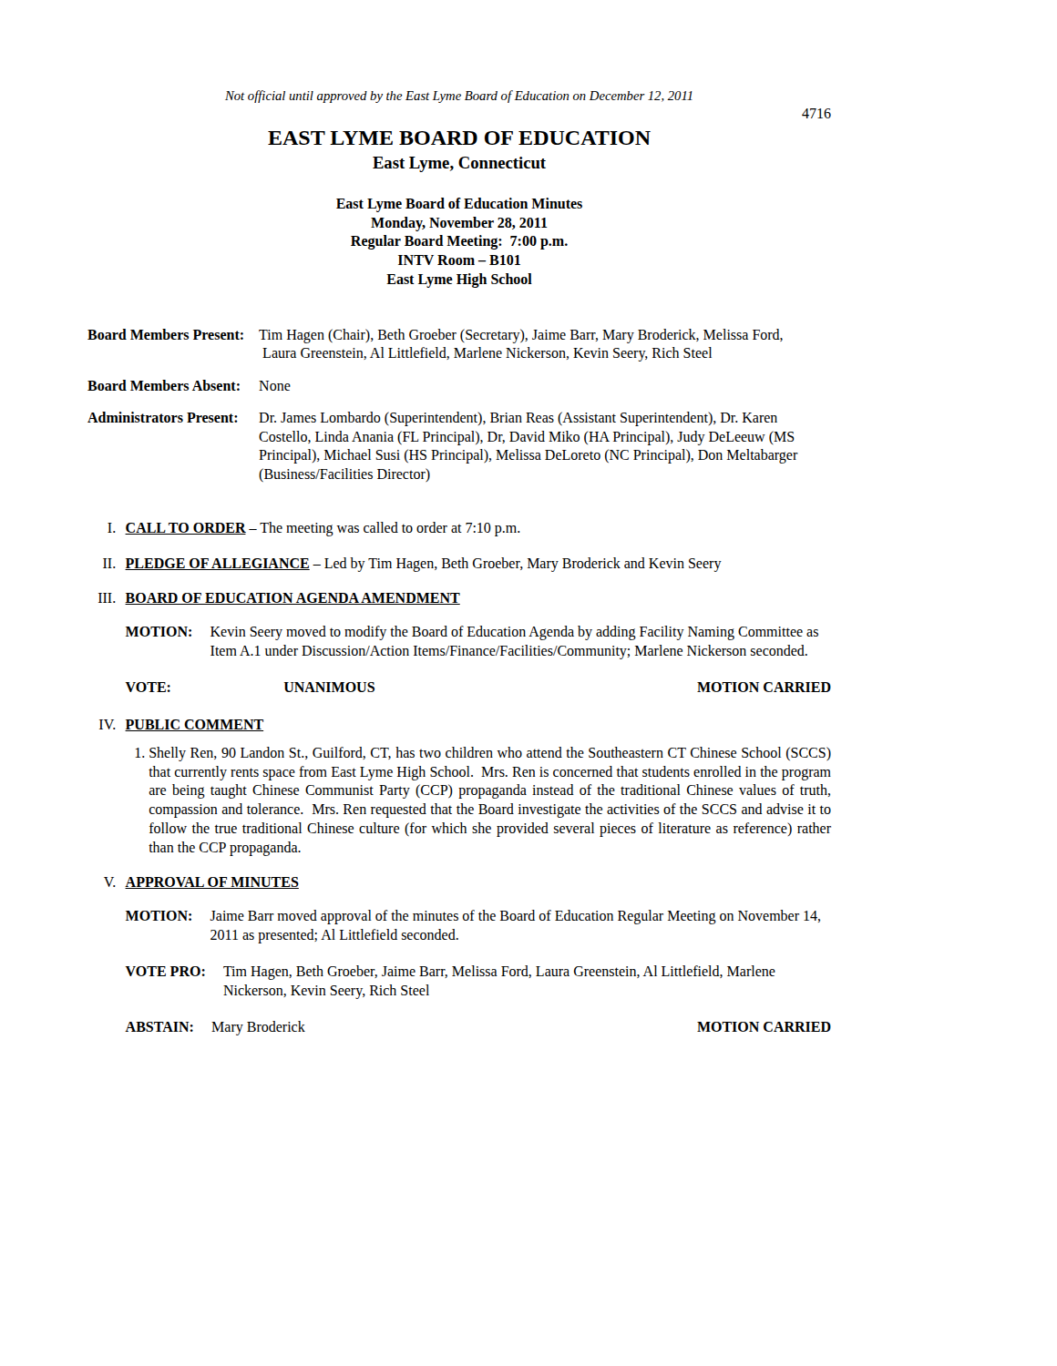Not official until approved by the East Lyme Board of Education on December 12, 2011
4716
EAST LYME BOARD OF EDUCATION
East Lyme, Connecticut
East Lyme Board of Education Minutes
Monday, November 28, 2011
Regular Board Meeting: 7:00 p.m.
INTV Room – B101
East Lyme High School
| Board Members Present: | Tim Hagen (Chair), Beth Groeber (Secretary), Jaime Barr, Mary Broderick, Melissa Ford, Laura Greenstein, Al Littlefield, Marlene Nickerson, Kevin Seery, Rich Steel |
| Board Members Absent: | None |
| Administrators Present: | Dr. James Lombardo (Superintendent), Brian Reas (Assistant Superintendent), Dr. Karen Costello, Linda Anania (FL Principal), Dr, David Miko (HA Principal), Judy DeLeeuw (MS Principal), Michael Susi (HS Principal), Melissa DeLoreto (NC Principal), Don Meltabarger (Business/Facilities Director) |
CALL TO ORDER – The meeting was called to order at 7:10 p.m.
PLEDGE OF ALLEGIANCE – Led by Tim Hagen, Beth Groeber, Mary Broderick and Kevin Seery
BOARD OF EDUCATION AGENDA AMENDMENT
| MOTION: | Kevin Seery moved to modify the Board of Education Agenda by adding Facility Naming Committee as Item A.1 under Discussion/Action Items/Finance/Facilities/Community; Marlene Nickerson seconded. |
| VOTE: | UNANIMOUS | MOTION CARRIED |
PUBLIC COMMENT
Shelly Ren, 90 Landon St., Guilford, CT, has two children who attend the Southeastern CT Chinese School (SCCS) that currently rents space from East Lyme High School. Mrs. Ren is concerned that students enrolled in the program are being taught Chinese Communist Party (CCP) propaganda instead of the traditional Chinese values of truth, compassion and tolerance. Mrs. Ren requested that the Board investigate the activities of the SCCS and advise it to follow the true traditional Chinese culture (for which she provided several pieces of literature as reference) rather than the CCP propaganda.
APPROVAL OF MINUTES
| MOTION: | Jaime Barr moved approval of the minutes of the Board of Education Regular Meeting on November 14, 2011 as presented; Al Littlefield seconded. |
| VOTE PRO: | Tim Hagen, Beth Groeber, Jaime Barr, Melissa Ford, Laura Greenstein, Al Littlefield, Marlene Nickerson, Kevin Seery, Rich Steel |
| ABSTAIN: | Mary Broderick | MOTION CARRIED |